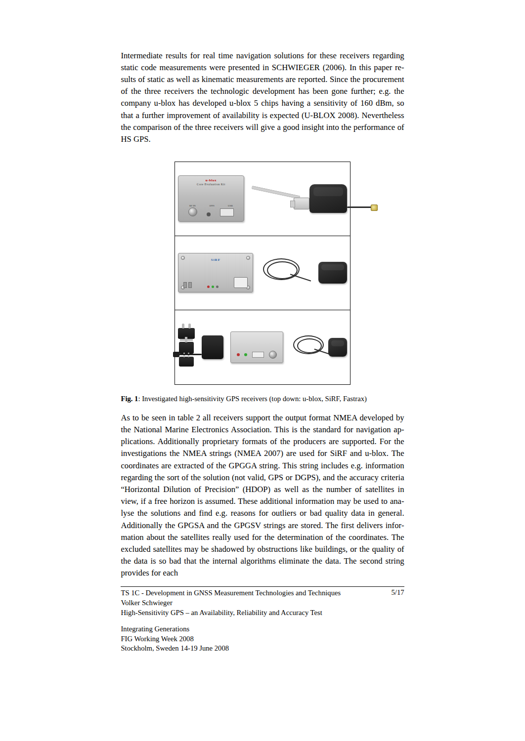Intermediate results for real time navigation solutions for these receivers regarding static code measurements were presented in SCHWIEGER (2006). In this paper results of static as well as kinematic measurements are reported. Since the procurement of the three receivers the technologic development has been gone further; e.g. the company u-blox has developed u-blox 5 chips having a sensitivity of 160 dBm, so that a further improvement of availability is expected (U-BLOX 2008). Nevertheless the comparison of the three receivers will give a good insight into the performance of HS GPS.
u-blox Core Evaluation Kit
RF IN 1PPS USB
SiRF
Fig. 1: Investigated high-sensitivity GPS receivers (top down: u-blox, SiRF, Fastrax)
As to be seen in table 2 all receivers support the output format NMEA developed by the National Marine Electronics Association. This is the standard for navigation applications. Additionally proprietary formats of the producers are supported. For the investigations the NMEA strings (NMEA 2007) are used for SiRF and u-blox. The coordinates are extracted of the GPGGA string. This string includes e.g. information regarding the sort of the solution (not valid, GPS or DGPS), and the accuracy criteria “Horizontal Dilution of Precision” (HDOP) as well as the number of satellites in view, if a free horizon is assumed. These additional information may be used to analyse the solutions and find e.g. reasons for outliers or bad quality data in general. Additionally the GPGSA and the GPGSV strings are stored. The first delivers information about the satellites really used for the determination of the coordinates. The excluded satellites may be shadowed by obstructions like buildings, or the quality of the data is so bad that the internal algorithms eliminate the data. The second string provides for each
5/17
TS 1C - Development in GNSS Measurement Technologies and Techniques
Volker Schwieger
High-Sensitivity GPS – an Availability, Reliability and Accuracy Test
Integrating Generations
FIG Working Week 2008
Stockholm, Sweden 14-19 June 2008